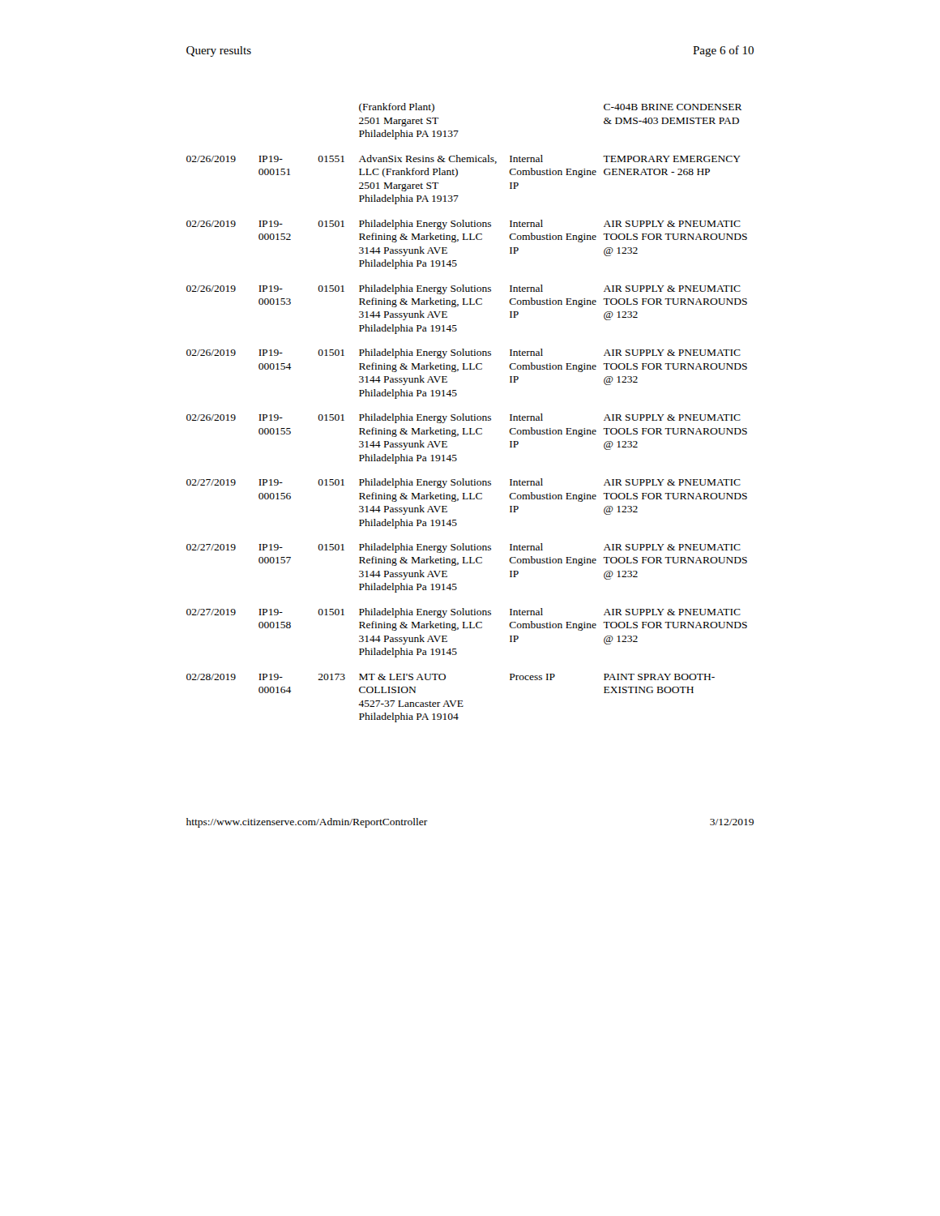Query results
Page 6 of 10
| | | | (Frankford Plant) 2501 Margaret ST Philadelphia PA 19137 | | C-404B BRINE CONDENSER & DMS-403 DEMISTER PAD |
| 02/26/2019 | IP19-000151 | 01551 | AdvanSix Resins & Chemicals, LLC (Frankford Plant) 2501 Margaret ST Philadelphia PA 19137 | Internal Combustion Engine IP | TEMPORARY EMERGENCY GENERATOR - 268 HP |
| 02/26/2019 | IP19-000152 | 01501 | Philadelphia Energy Solutions Refining & Marketing, LLC 3144 Passyunk AVE Philadelphia Pa 19145 | Internal Combustion Engine IP | AIR SUPPLY & PNEUMATIC TOOLS FOR TURNAROUNDS @ 1232 |
| 02/26/2019 | IP19-000153 | 01501 | Philadelphia Energy Solutions Refining & Marketing, LLC 3144 Passyunk AVE Philadelphia Pa 19145 | Internal Combustion Engine IP | AIR SUPPLY & PNEUMATIC TOOLS FOR TURNAROUNDS @ 1232 |
| 02/26/2019 | IP19-000154 | 01501 | Philadelphia Energy Solutions Refining & Marketing, LLC 3144 Passyunk AVE Philadelphia Pa 19145 | Internal Combustion Engine IP | AIR SUPPLY & PNEUMATIC TOOLS FOR TURNAROUNDS @ 1232 |
| 02/26/2019 | IP19-000155 | 01501 | Philadelphia Energy Solutions Refining & Marketing, LLC 3144 Passyunk AVE Philadelphia Pa 19145 | Internal Combustion Engine IP | AIR SUPPLY & PNEUMATIC TOOLS FOR TURNAROUNDS @ 1232 |
| 02/27/2019 | IP19-000156 | 01501 | Philadelphia Energy Solutions Refining & Marketing, LLC 3144 Passyunk AVE Philadelphia Pa 19145 | Internal Combustion Engine IP | AIR SUPPLY & PNEUMATIC TOOLS FOR TURNAROUNDS @ 1232 |
| 02/27/2019 | IP19-000157 | 01501 | Philadelphia Energy Solutions Refining & Marketing, LLC 3144 Passyunk AVE Philadelphia Pa 19145 | Internal Combustion Engine IP | AIR SUPPLY & PNEUMATIC TOOLS FOR TURNAROUNDS @ 1232 |
| 02/27/2019 | IP19-000158 | 01501 | Philadelphia Energy Solutions Refining & Marketing, LLC 3144 Passyunk AVE Philadelphia Pa 19145 | Internal Combustion Engine IP | AIR SUPPLY & PNEUMATIC TOOLS FOR TURNAROUNDS @ 1232 |
| 02/28/2019 | IP19-000164 | 20173 | MT & LEI'S AUTO COLLISION 4527-37 Lancaster AVE Philadelphia PA 19104 | Process IP | PAINT SPRAY BOOTH-EXISTING BOOTH |
https://www.citizenserve.com/Admin/ReportController
3/12/2019